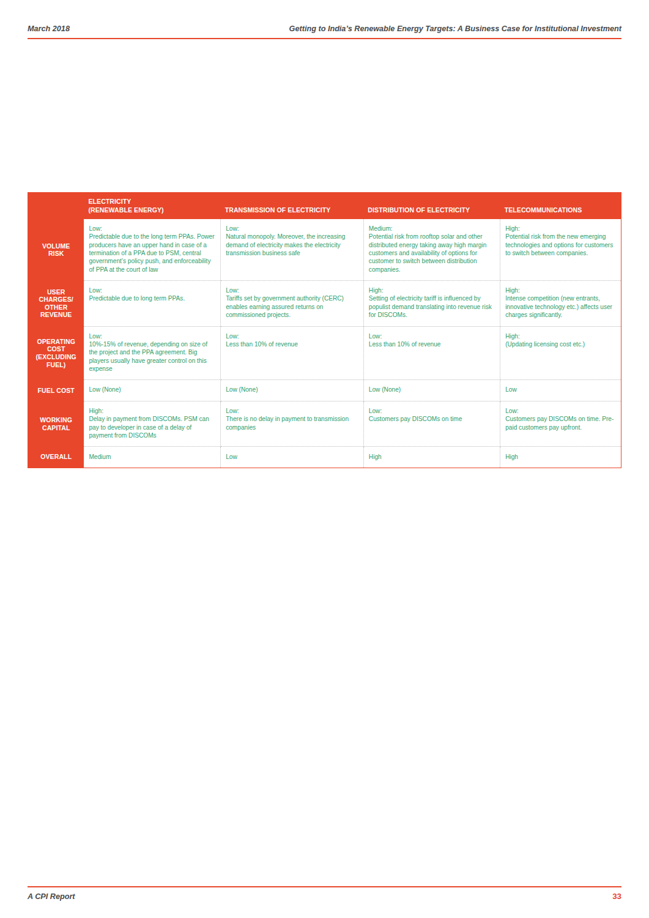March 2018
Getting to India’s Renewable Energy Targets: A Business Case for Institutional Investment
| | ELECTRICITY (RENEWABLE ENERGY) | TRANSMISSION OF ELECTRICITY | DISTRIBUTION OF ELECTRICITY | TELECOMMUNICATIONS |
| --- | --- | --- | --- | --- |
| VOLUME RISK | Low: Predictable due to the long term PPAs. Power producers have an upper hand in case of a termination of a PPA due to PSM, central government’s policy push, and enforceability of PPA at the court of law | Low: Natural monopoly. Moreover, the increasing demand of electricity makes the electricity transmission business safe | Medium: Potential risk from rooftop solar and other distributed energy taking away high margin customers and availability of options for customer to switch between distribution companies. | High: Potential risk from the new emerging technologies and options for customers to switch between companies. |
| USER CHARGES/ OTHER REVENUE | Low: Predictable due to long term PPAs. | Low: Tariffs set by government authority (CERC) enables earning assured returns on commissioned projects. | High: Setting of electricity tariff is influenced by populist demand translating into revenue risk for DISCOMs. | High: Intense competition (new entrants, innovative technology etc.) affects user charges significantly. |
| OPERATING COST (EXCLUDING FUEL) | Low: 10%-15% of revenue, depending on size of the project and the PPA agreement. Big players usually have greater control on this expense | Low: Less than 10% of revenue | Low: Less than 10% of revenue | High: (Updating licensing cost etc.) |
| FUEL COST | Low (None) | Low (None) | Low (None) | Low |
| WORKING CAPITAL | High: Delay in payment from DISCOMs. PSM can pay to developer in case of a delay of payment from DISCOMs | Low: There is no delay in payment to transmission companies | Low: Customers pay DISCOMs on time | Low: Customers pay DISCOMs on time. Pre-paid customers pay upfront. |
| OVERALL | Medium | Low | High | High |
A CPI Report
33